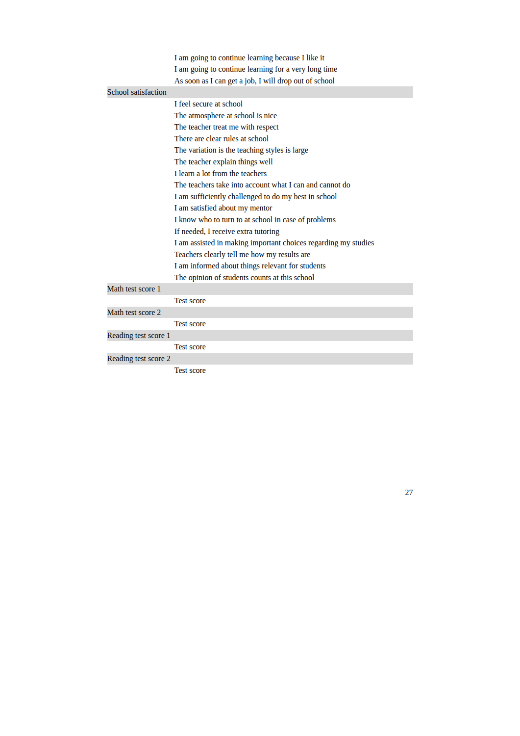| | I am going to continue learning because I like it |
| | I am going to continue learning for a very long time |
| | As soon as I can get a job, I will drop out of school |
| School satisfaction | |
| | I feel secure at school |
| | The atmosphere at school is nice |
| | The teacher treat me with respect |
| | There are clear rules at school |
| | The variation is the teaching styles is large |
| | The teacher explain things well |
| | I learn a lot from the teachers |
| | The teachers take into account what I can and cannot do |
| | I am sufficiently challenged to do my best in school |
| | I am satisfied about my mentor |
| | I know who to turn to at school in case of problems |
| | If needed, I receive extra tutoring |
| | I am assisted in making important choices regarding my studies |
| | Teachers clearly tell me how my results are |
| | I am informed about things relevant for students |
| | The opinion of students counts at this school |
| Math test score 1 | |
| | Test score |
| Math test score 2 | |
| | Test score |
| Reading test score 1 | |
| | Test score |
| Reading test score 2 | |
| | Test score |
27